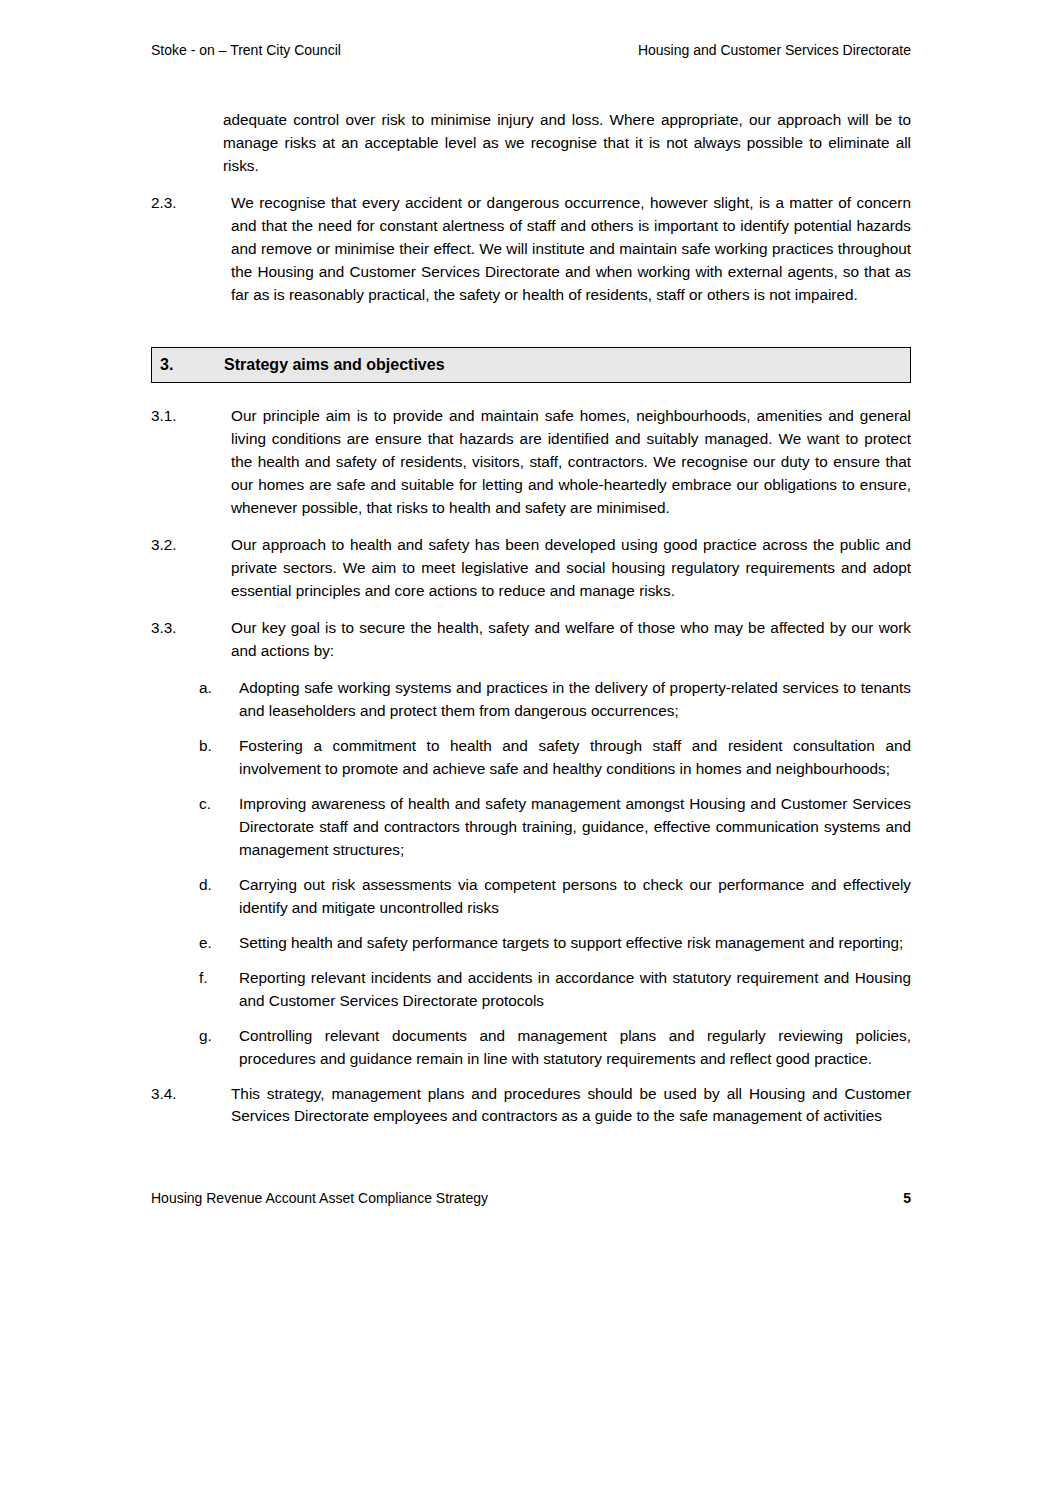Stoke - on – Trent City Council
Housing and Customer Services Directorate
adequate control over risk to minimise injury and loss. Where appropriate, our approach will be to manage risks at an acceptable level as we recognise that it is not always possible to eliminate all risks.
2.3.
We recognise that every accident or dangerous occurrence, however slight, is a matter of concern and that the need for constant alertness of staff and others is important to identify potential hazards and remove or minimise their effect. We will institute and maintain safe working practices throughout the Housing and Customer Services Directorate and when working with external agents, so that as far as is reasonably practical, the safety or health of residents, staff or others is not impaired.
3. Strategy aims and objectives
3.1.
Our principle aim is to provide and maintain safe homes, neighbourhoods, amenities and general living conditions are ensure that hazards are identified and suitably managed. We want to protect the health and safety of residents, visitors, staff, contractors. We recognise our duty to ensure that our homes are safe and suitable for letting and whole-heartedly embrace our obligations to ensure, whenever possible, that risks to health and safety are minimised.
3.2.
Our approach to health and safety has been developed using good practice across the public and private sectors. We aim to meet legislative and social housing regulatory requirements and adopt essential principles and core actions to reduce and manage risks.
3.3.
Our key goal is to secure the health, safety and welfare of those who may be affected by our work and actions by:
a. Adopting safe working systems and practices in the delivery of property-related services to tenants and leaseholders and protect them from dangerous occurrences;
b. Fostering a commitment to health and safety through staff and resident consultation and involvement to promote and achieve safe and healthy conditions in homes and neighbourhoods;
c. Improving awareness of health and safety management amongst Housing and Customer Services Directorate staff and contractors through training, guidance, effective communication systems and management structures;
d. Carrying out risk assessments via competent persons to check our performance and effectively identify and mitigate uncontrolled risks
e. Setting health and safety performance targets to support effective risk management and reporting;
f. Reporting relevant incidents and accidents in accordance with statutory requirement and Housing and Customer Services Directorate protocols
g. Controlling relevant documents and management plans and regularly reviewing policies, procedures and guidance remain in line with statutory requirements and reflect good practice.
3.4.
This strategy, management plans and procedures should be used by all Housing and Customer Services Directorate employees and contractors as a guide to the safe management of activities
Housing Revenue Account Asset Compliance Strategy
5